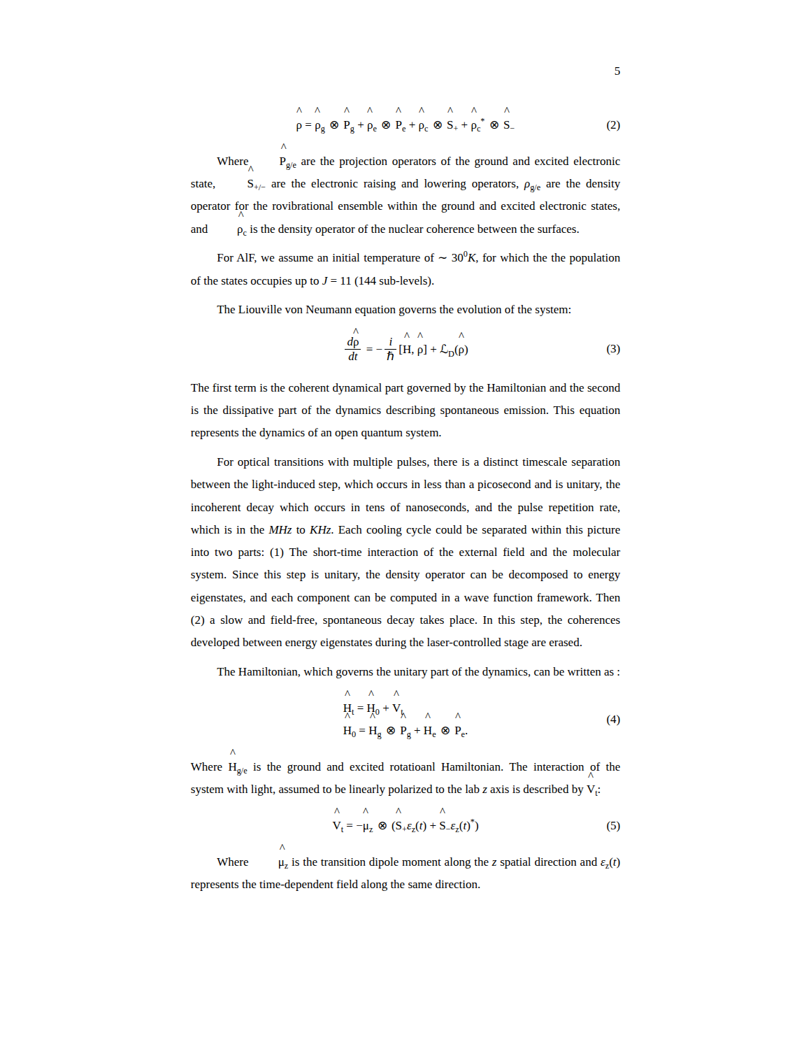5
ρ = ρg ⊗ Pg + ρe ⊗ Pe + ρc ⊗ S+ + ρc* ⊗ S−
(2)
Where Pg/e are the projection operators of the ground and excited electronic state, S+/− are the electronic raising and lowering operators, ρg/e are the density operator for the rovibrational ensemble within the ground and excited electronic states, and ρc is the density operator of the nuclear coherence between the surfaces.
For AlF, we assume an initial temperature of ∼ 300K, for which the the population of the states occupies up to J = 11 (144 sub-levels).
The Liouville von Neumann equation governs the evolution of the system:
dρ dt = −iℏ[H, ρ] + ℒD(ρ)
(3)
The first term is the coherent dynamical part governed by the Hamiltonian and the second is the dissipative part of the dynamics describing spontaneous emission. This equation represents the dynamics of an open quantum system.
For optical transitions with multiple pulses, there is a distinct timescale separation between the light-induced step, which occurs in less than a picosecond and is unitary, the incoherent decay which occurs in tens of nanoseconds, and the pulse repetition rate, which is in the MHz to KHz. Each cooling cycle could be separated within this picture into two parts: (1) The short-time interaction of the external field and the molecular system. Since this step is unitary, the density operator can be decomposed to energy eigenstates, and each component can be computed in a wave function framework. Then (2) a slow and field-free, spontaneous decay takes place. In this step, the coherences developed between energy eigenstates during the laser-controlled stage are erased.
The Hamiltonian, which governs the unitary part of the dynamics, can be written as :
Ht = H0 + Vt H0 = Hg ⊗ Pg + He ⊗ Pe.
(4)
Where Hg/e is the ground and excited rotatioanl Hamiltonian. The interaction of the system with light, assumed to be linearly polarized to the lab z axis is described by Vt:
Vt = −μz ⊗ (S+εz(t) + S−εz(t)*)
(5)
Where μz is the transition dipole moment along the z spatial direction and εz(t) represents the time-dependent field along the same direction.